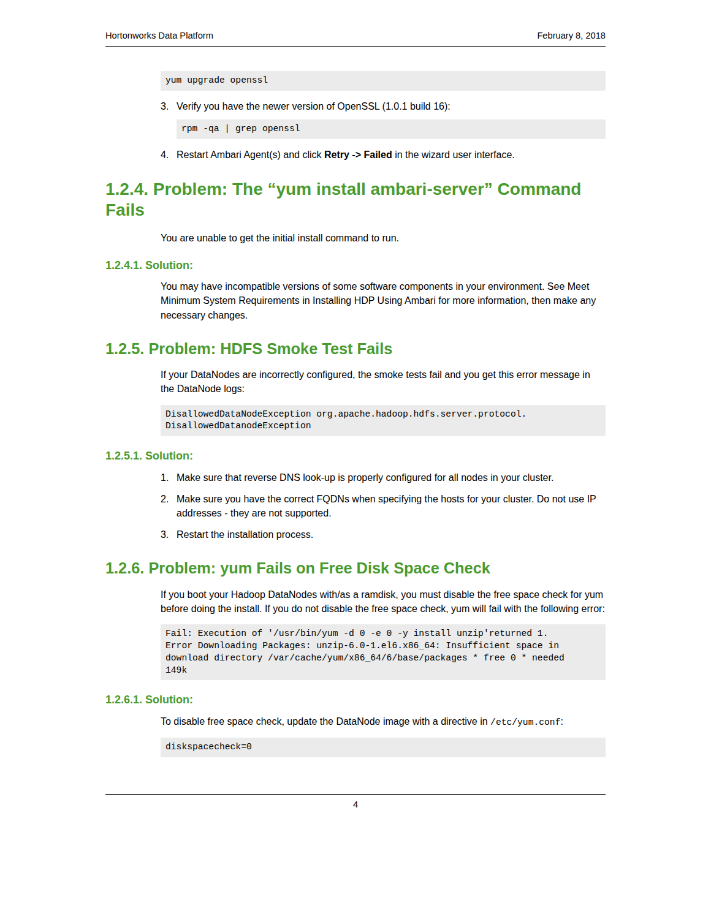Hortonworks Data Platform February 8, 2018
yum upgrade openssl
Verify you have the newer version of OpenSSL (1.0.1 build 16):
rpm -qa | grep openssl
Restart Ambari Agent(s) and click Retry -> Failed in the wizard user interface.
1.2.4. Problem: The “yum install ambari-server” Command Fails
You are unable to get the initial install command to run.
1.2.4.1. Solution:
You may have incompatible versions of some software components in your environment. See Meet Minimum System Requirements in Installing HDP Using Ambari for more information, then make any necessary changes.
1.2.5. Problem: HDFS Smoke Test Fails
If your DataNodes are incorrectly configured, the smoke tests fail and you get this error message in the DataNode logs:
DisallowedDataNodeException org.apache.hadoop.hdfs.server.protocol.
DisallowedDatanodeException
1.2.5.1. Solution:
Make sure that reverse DNS look-up is properly configured for all nodes in your cluster.
Make sure you have the correct FQDNs when specifying the hosts for your cluster. Do not use IP addresses - they are not supported.
Restart the installation process.
1.2.6. Problem: yum Fails on Free Disk Space Check
If you boot your Hadoop DataNodes with/as a ramdisk, you must disable the free space check for yum before doing the install. If you do not disable the free space check, yum will fail with the following error:
Fail: Execution of '/usr/bin/yum -d 0 -e 0 -y install unzip'returned 1.
Error Downloading Packages: unzip-6.0-1.el6.x86_64: Insufficient space in
download directory /var/cache/yum/x86_64/6/base/packages * free 0 * needed
149k
1.2.6.1. Solution:
To disable free space check, update the DataNode image with a directive in /etc/yum.conf:
diskspacecheck=0
4